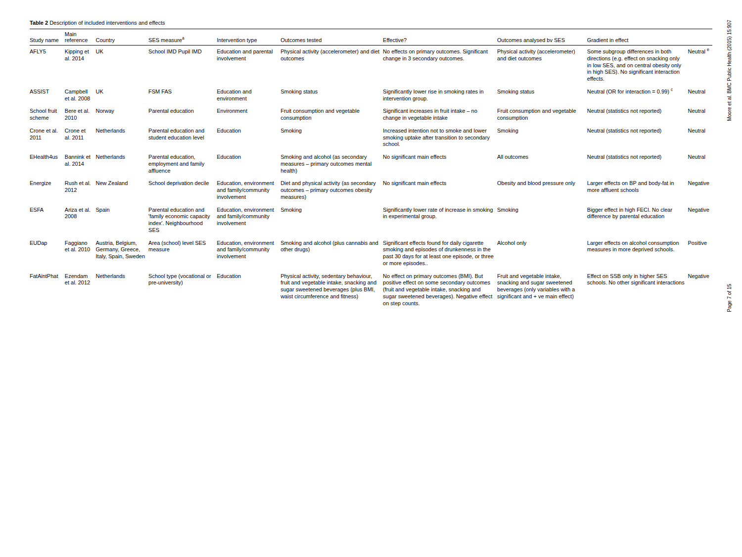Moore et al. BMC Public Health (2015) 15:907
Page 7 of 15
Table 2 Description of included interventions and effects
| Study name | Main reference | Country | SES measure a | Intervention type | Outcomes tested | Effective? | Outcomes analysed bv SES | Gradient in effect | |
| --- | --- | --- | --- | --- | --- | --- | --- | --- | --- |
| AFLY5 | Kipping et al. 2014 | UK | School IMD Pupil IMD | Education and parental involvement | Physical activity (accelerometer) and diet outcomes | No effects on primary outcomes. Significant change in 3 secondary outcomes. | Physical activity (accelerometer) and diet outcomes | Some subgroup differences in both directions (e.g. effect on snacking only in low SES, and on central obesity only in high SES). No significant interaction effects. | Neutral e |
| ASSIST | Campbell et al. 2008 | UK | FSM FAS | Education and environment | Smoking status | Significantly lower rise in smoking rates in intervention group. | Smoking status | Neutral (OR for interaction = 0.99) c | Neutral |
| School fruit scheme | Bere et al. 2010 | Norway | Parental education | Environment | Fruit consumption and vegetable consumption | Significant increases in fruit intake – no change in vegetable intake | Fruit consumption and vegetable consumption | Neutral (statistics not reported) | Neutral |
| Crone et al. 2011 | Crone et al. 2011 | Netherlands | Parental education and student education level | Education | Smoking | Increased intention not to smoke and lower smoking uptake after transition to secondary school. | Smoking | Neutral (statistics not reported) | Neutral |
| EHealth4us | Bannink et al. 2014 | Netherlands | Parental education, employment and family affluence | Education | Smoking and alcohol (as secondary measures – primary outcomes mental health) | No significant main effects | All outcomes | Neutral (statistics not reported) | Neutral |
| Energize | Rush et al. 2012 | New Zealand | School deprivation decile | Education, environment and family/community involvement | Diet and physical activity (as secondary outcomes – primary outcomes obesity measures) | No significant main effects | Obesity and blood pressure only | Larger effects on BP and body-fat in more affluent schools | Negative |
| ESFA | Ariza et al. 2008 | Spain | Parental education and 'family economic capacity index'. Neighbourhood SES | Education, environment and family/community involvement | Smoking | Significantly lower rate of increase in smoking in experimental group. | Smoking | Bigger effect in high FECI. No clear difference by parental education | Negative |
| EUDap | Faggiano et al. 2010 | Austria, Belgium, Germany, Greece, Italy, Spain, Sweden | Area (school) level SES measure | Education, environment and family/community involvement | Smoking and alcohol (plus cannabis and other drugs) | Significant effects found for daily cigarette smoking and episodes of drunkenness in the past 30 days for at least one episode, or three or more episodes.. | Alcohol only | Larger effects on alcohol consumption measures in more deprived schools. | Positive |
| FatAintPhat | Ezendam et al. 2012 | Netherlands | School type (vocational or pre-university) | Education | Physical activity, sedentary behaviour, fruit and vegetable intake, snacking and sugar sweetened beverages (plus BMI, waist circumference and fitness) | No effect on primary outcomes (BMI). But positive effect on some secondary outcomes (fruit and vegetable intake, snacking and sugar sweetened beverages). Negative effect on step counts. | Fruit and vegetable intake, snacking and sugar sweetened beverages (only variables with a significant and + ve main effect) | Effect on SSB only in higher SES schools. No other significant interactions | Negative |